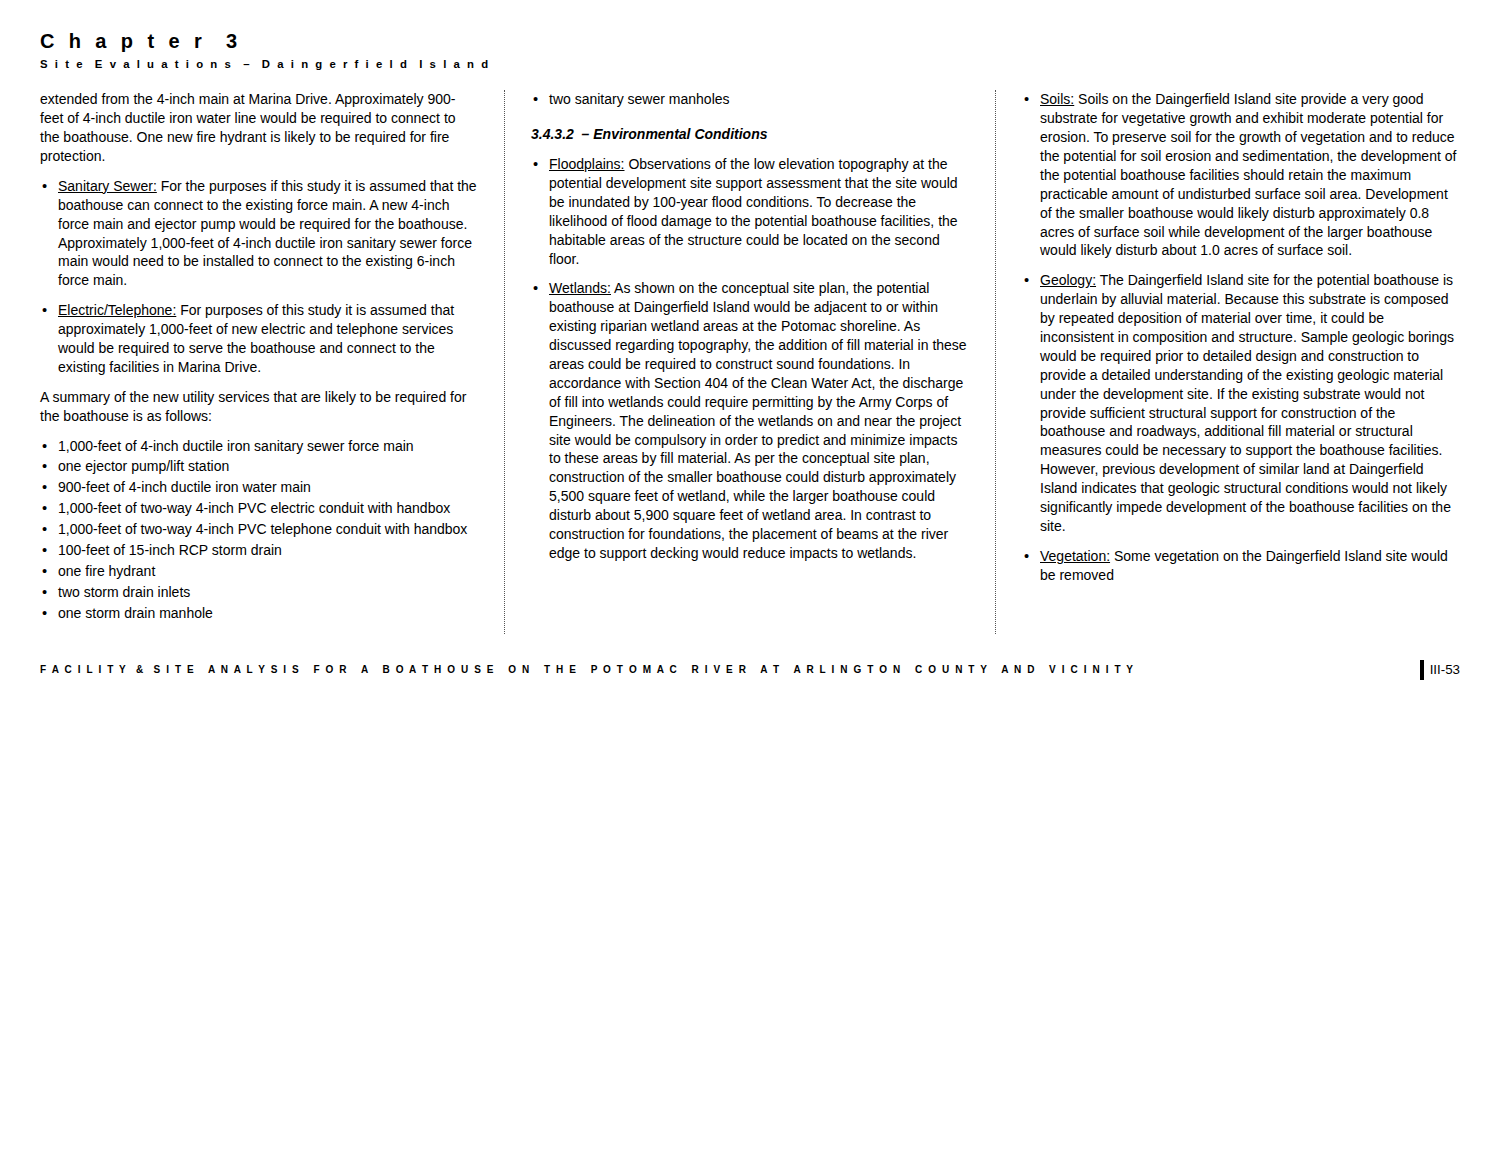C h a p t e r 3
S i t e E v a l u a t i o n s – D a i n g e r f i e l d I s l a n d
extended from the 4-inch main at Marina Drive. Approximately 900-feet of 4-inch ductile iron water line would be required to connect to the boathouse. One new fire hydrant is likely to be required for fire protection.
Sanitary Sewer: For the purposes if this study it is assumed that the boathouse can connect to the existing force main. A new 4-inch force main and ejector pump would be required for the boathouse. Approximately 1,000-feet of 4-inch ductile iron sanitary sewer force main would need to be installed to connect to the existing 6-inch force main.
Electric/Telephone: For purposes of this study it is assumed that approximately 1,000-feet of new electric and telephone services would be required to serve the boathouse and connect to the existing facilities in Marina Drive.
A summary of the new utility services that are likely to be required for the boathouse is as follows:
1,000-feet of 4-inch ductile iron sanitary sewer force main
one ejector pump/lift station
900-feet of 4-inch ductile iron water main
1,000-feet of two-way 4-inch PVC electric conduit with handbox
1,000-feet of two-way 4-inch PVC telephone conduit with handbox
100-feet of 15-inch RCP storm drain
one fire hydrant
two storm drain inlets
one storm drain manhole
two sanitary sewer manholes
3.4.3.2 – Environmental Conditions
Floodplains: Observations of the low elevation topography at the potential development site support assessment that the site would be inundated by 100-year flood conditions. To decrease the likelihood of flood damage to the potential boathouse facilities, the habitable areas of the structure could be located on the second floor.
Wetlands: As shown on the conceptual site plan, the potential boathouse at Daingerfield Island would be adjacent to or within existing riparian wetland areas at the Potomac shoreline. As discussed regarding topography, the addition of fill material in these areas could be required to construct sound foundations. In accordance with Section 404 of the Clean Water Act, the discharge of fill into wetlands could require permitting by the Army Corps of Engineers. The delineation of the wetlands on and near the project site would be compulsory in order to predict and minimize impacts to these areas by fill material. As per the conceptual site plan, construction of the smaller boathouse could disturb approximately 5,500 square feet of wetland, while the larger boathouse could disturb about 5,900 square feet of wetland area. In contrast to construction for foundations, the placement of beams at the river edge to support decking would reduce impacts to wetlands.
Soils: Soils on the Daingerfield Island site provide a very good substrate for vegetative growth and exhibit moderate potential for erosion. To preserve soil for the growth of vegetation and to reduce the potential for soil erosion and sedimentation, the development of the potential boathouse facilities should retain the maximum practicable amount of undisturbed surface soil area. Development of the smaller boathouse would likely disturb approximately 0.8 acres of surface soil while development of the larger boathouse would likely disturb about 1.0 acres of surface soil.
Geology: The Daingerfield Island site for the potential boathouse is underlain by alluvial material. Because this substrate is composed by repeated deposition of material over time, it could be inconsistent in composition and structure. Sample geologic borings would be required prior to detailed design and construction to provide a detailed understanding of the existing geologic material under the development site. If the existing substrate would not provide sufficient structural support for construction of the boathouse and roadways, additional fill material or structural measures could be necessary to support the boathouse facilities. However, previous development of similar land at Daingerfield Island indicates that geologic structural conditions would not likely significantly impede development of the boathouse facilities on the site.
Vegetation: Some vegetation on the Daingerfield Island site would be removed
F A C I L I T Y & S I T E A N A L Y S I S F O R A B O A T H O U S E O N T H E P O T O M A C R I V E R A T A R L I N G T O N C O U N T Y A N D V I C I N I T Y
III-53